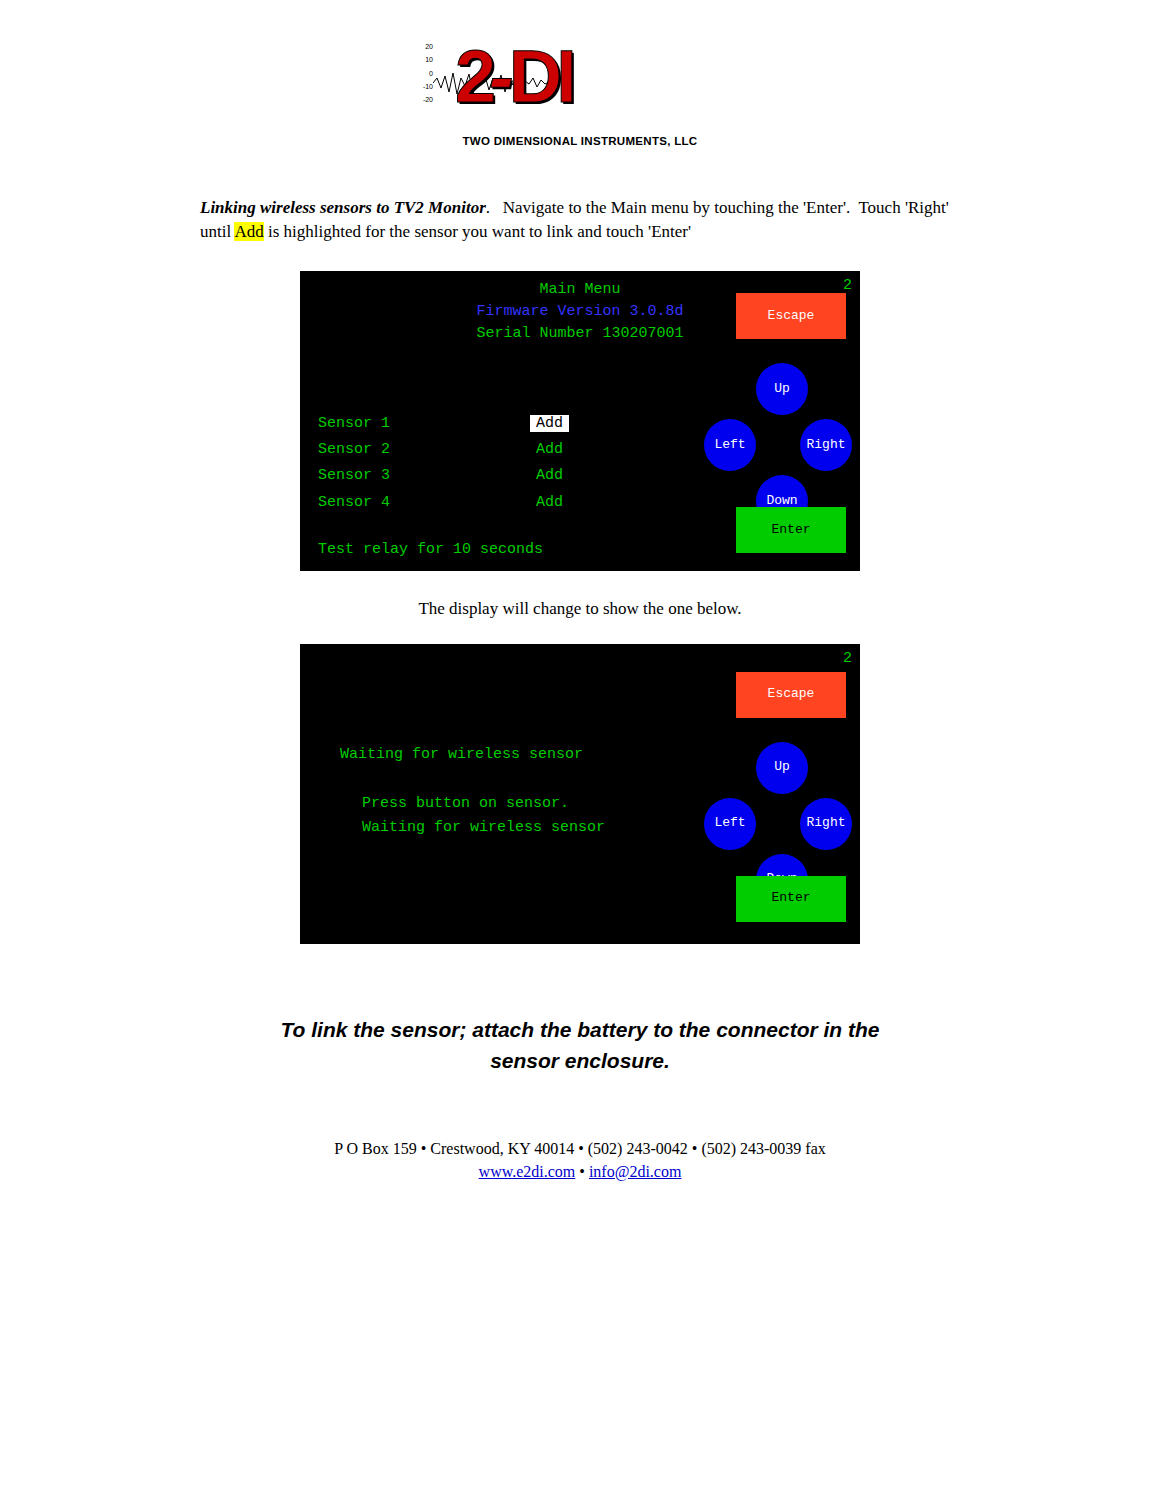20
10
0
-10
-20
2-DI
TWO DIMENSIONAL INSTRUMENTS, LLC
Linking wireless sensors to TV2 Monitor. Navigate to the Main menu by touching the 'Enter'. Touch 'Right' until Add is highlighted for the sensor you want to link and touch 'Enter'
2
Main Menu
Firmware Version 3.0.8d
Serial Number 130207001
Sensor 1
Sensor 2
Sensor 3
Sensor 4
Add
Add
Add
Add
Test relay for 10 seconds
AC Disconnect Alarm:
Escape
Up
Left
Right
Down
Enter
The display will change to show the one below.
2
Waiting for wireless sensor
Press button on sensor.
Waiting for wireless sensor
Escape
Up
Left
Right
Down
Enter
To link the sensor; attach the battery to the connector in the sensor enclosure.
P O Box 159 • Crestwood, KY 40014 • (502) 243-0042 • (502) 243-0039 fax
www.e2di.com • info@2di.com